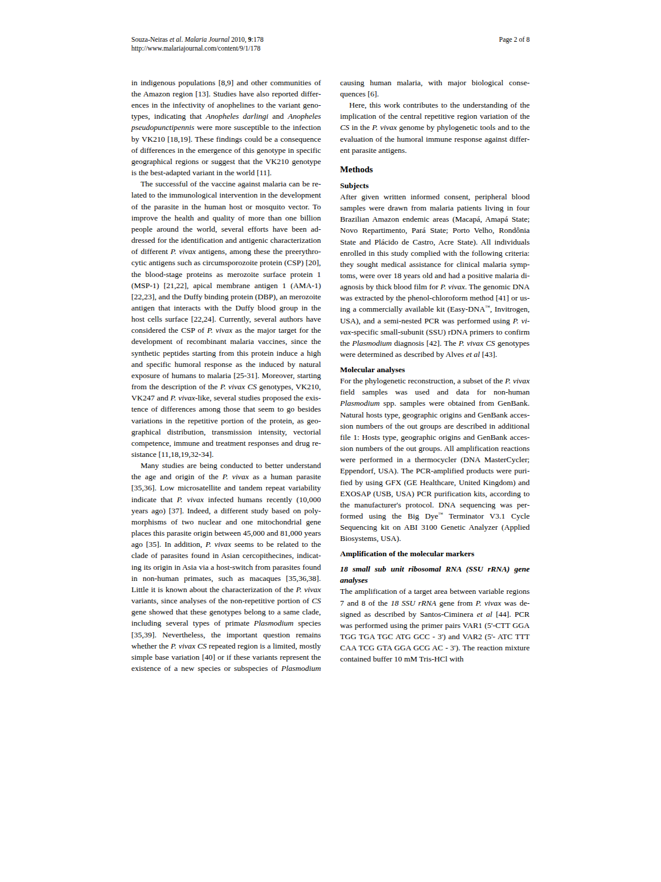Souza-Neiras et al. Malaria Journal 2010, 9:178
http://www.malariajournal.com/content/9/1/178
Page 2 of 8
in indigenous populations [8,9] and other communities of the Amazon region [13]. Studies have also reported differences in the infectivity of anophelines to the variant genotypes, indicating that Anopheles darlingi and Anopheles pseudopunctipennis were more susceptible to the infection by VK210 [18,19]. These findings could be a consequence of differences in the emergence of this genotype in specific geographical regions or suggest that the VK210 genotype is the best-adapted variant in the world [11].
The successful of the vaccine against malaria can be related to the immunological intervention in the development of the parasite in the human host or mosquito vector. To improve the health and quality of more than one billion people around the world, several efforts have been addressed for the identification and antigenic characterization of different P. vivax antigens, among these the preerythrocytic antigens such as circumsporozoite protein (CSP) [20], the blood-stage proteins as merozoite surface protein 1 (MSP-1) [21,22], apical membrane antigen 1 (AMA-1) [22,23], and the Duffy binding protein (DBP), an merozoite antigen that interacts with the Duffy blood group in the host cells surface [22,24]. Currently, several authors have considered the CSP of P. vivax as the major target for the development of recombinant malaria vaccines, since the synthetic peptides starting from this protein induce a high and specific humoral response as the induced by natural exposure of humans to malaria [25-31]. Moreover, starting from the description of the P. vivax CS genotypes, VK210, VK247 and P. vivax-like, several studies proposed the existence of differences among those that seem to go besides variations in the repetitive portion of the protein, as geographical distribution, transmission intensity, vectorial competence, immune and treatment responses and drug resistance [11,18,19,32-34].
Many studies are being conducted to better understand the age and origin of the P. vivax as a human parasite [35,36]. Low microsatellite and tandem repeat variability indicate that P. vivax infected humans recently (10,000 years ago) [37]. Indeed, a different study based on polymorphisms of two nuclear and one mitochondrial gene places this parasite origin between 45,000 and 81,000 years ago [35]. In addition, P. vivax seems to be related to the clade of parasites found in Asian cercopithecines, indicating its origin in Asia via a host-switch from parasites found in non-human primates, such as macaques [35,36,38]. Little it is known about the characterization of the P. vivax variants, since analyses of the non-repetitive portion of CS gene showed that these genotypes belong to a same clade, including several types of primate Plasmodium species [35,39]. Nevertheless, the important question remains whether the P. vivax CS repeated region is a limited, mostly simple base variation [40] or if these variants represent the existence of a new species or subspecies of Plasmodium causing human malaria, with major biological consequences [6].
Here, this work contributes to the understanding of the implication of the central repetitive region variation of the CS in the P. vivax genome by phylogenetic tools and to the evaluation of the humoral immune response against different parasite antigens.
Methods
Subjects
After given written informed consent, peripheral blood samples were drawn from malaria patients living in four Brazilian Amazon endemic areas (Macapá, Amapá State; Novo Repartimento, Pará State; Porto Velho, Rondônia State and Plácido de Castro, Acre State). All individuals enrolled in this study complied with the following criteria: they sought medical assistance for clinical malaria symptoms, were over 18 years old and had a positive malaria diagnosis by thick blood film for P. vivax. The genomic DNA was extracted by the phenol-chloroform method [41] or using a commercially available kit (Easy-DNA™, Invitrogen, USA), and a semi-nested PCR was performed using P. vivax-specific small-subunit (SSU) rDNA primers to confirm the Plasmodium diagnosis [42]. The P. vivax CS genotypes were determined as described by Alves et al [43].
Molecular analyses
For the phylogenetic reconstruction, a subset of the P. vivax field samples was used and data for non-human Plasmodium spp. samples were obtained from GenBank. Natural hosts type, geographic origins and GenBank accession numbers of the out groups are described in additional file 1: Hosts type, geographic origins and GenBank accession numbers of the out groups. All amplification reactions were performed in a thermocycler (DNA MasterCycler; Eppendorf, USA). The PCR-amplified products were purified by using GFX (GE Healthcare, United Kingdom) and EXOSAP (USB, USA) PCR purification kits, according to the manufacturer's protocol. DNA sequencing was performed using the Big Dye™ Terminator V3.1 Cycle Sequencing kit on ABI 3100 Genetic Analyzer (Applied Biosystems, USA).
Amplification of the molecular markers
18 small sub unit ribosomal RNA (SSU rRNA) gene analyses
The amplification of a target area between variable regions 7 and 8 of the 18 SSU rRNA gene from P. vivax was designed as described by Santos-Ciminera et al [44]. PCR was performed using the primer pairs VAR1 (5'-CTT GGA TGG TGA TGC ATG GCC - 3') and VAR2 (5'- ATC TTT CAA TCG GTA GGA GCG AC - 3'). The reaction mixture contained buffer 10 mM Tris-HCl with